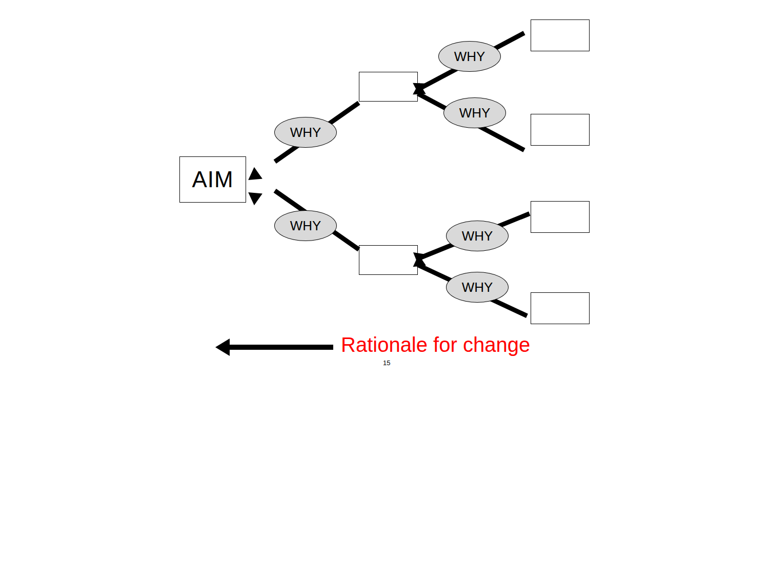AIM
WHY
WHY
WHY
WHY
WHY
WHY
Rationale for change
15